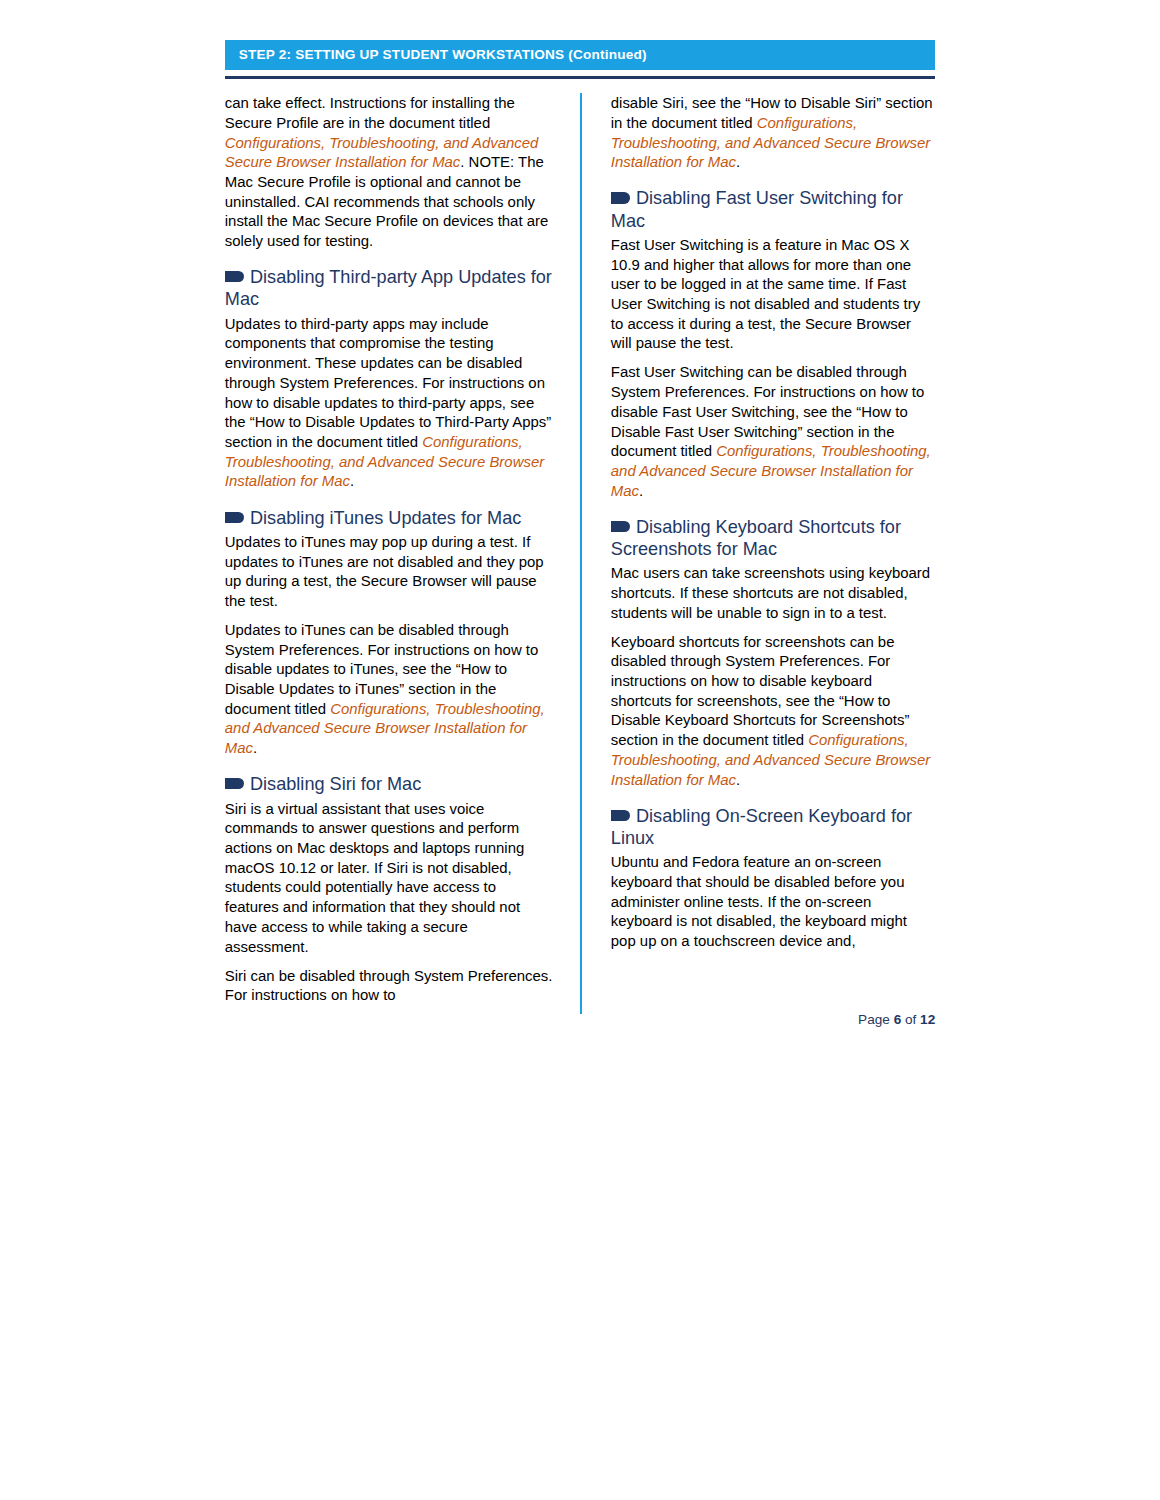STEP 2: SETTING UP STUDENT WORKSTATIONS (Continued)
can take effect. Instructions for installing the Secure Profile are in the document titled Configurations, Troubleshooting, and Advanced Secure Browser Installation for Mac. NOTE: The Mac Secure Profile is optional and cannot be uninstalled. CAI recommends that schools only install the Mac Secure Profile on devices that are solely used for testing.
Disabling Third-party App Updates for Mac
Updates to third-party apps may include components that compromise the testing environment. These updates can be disabled through System Preferences. For instructions on how to disable updates to third-party apps, see the “How to Disable Updates to Third-Party Apps” section in the document titled Configurations, Troubleshooting, and Advanced Secure Browser Installation for Mac.
Disabling iTunes Updates for Mac
Updates to iTunes may pop up during a test. If updates to iTunes are not disabled and they pop up during a test, the Secure Browser will pause the test.
Updates to iTunes can be disabled through System Preferences. For instructions on how to disable updates to iTunes, see the “How to Disable Updates to iTunes” section in the document titled Configurations, Troubleshooting, and Advanced Secure Browser Installation for Mac.
Disabling Siri for Mac
Siri is a virtual assistant that uses voice commands to answer questions and perform actions on Mac desktops and laptops running macOS 10.12 or later. If Siri is not disabled, students could potentially have access to features and information that they should not have access to while taking a secure assessment.
Siri can be disabled through System Preferences. For instructions on how to
disable Siri, see the “How to Disable Siri” section in the document titled Configurations, Troubleshooting, and Advanced Secure Browser Installation for Mac.
Disabling Fast User Switching for Mac
Fast User Switching is a feature in Mac OS X 10.9 and higher that allows for more than one user to be logged in at the same time. If Fast User Switching is not disabled and students try to access it during a test, the Secure Browser will pause the test.
Fast User Switching can be disabled through System Preferences. For instructions on how to disable Fast User Switching, see the “How to Disable Fast User Switching” section in the document titled Configurations, Troubleshooting, and Advanced Secure Browser Installation for Mac.
Disabling Keyboard Shortcuts for Screenshots for Mac
Mac users can take screenshots using keyboard shortcuts. If these shortcuts are not disabled, students will be unable to sign in to a test.
Keyboard shortcuts for screenshots can be disabled through System Preferences. For instructions on how to disable keyboard shortcuts for screenshots, see the “How to Disable Keyboard Shortcuts for Screenshots” section in the document titled Configurations, Troubleshooting, and Advanced Secure Browser Installation for Mac.
Disabling On-Screen Keyboard for Linux
Ubuntu and Fedora feature an on-screen keyboard that should be disabled before you administer online tests. If the on-screen keyboard is not disabled, the keyboard might pop up on a touchscreen device and,
Page 6 of 12